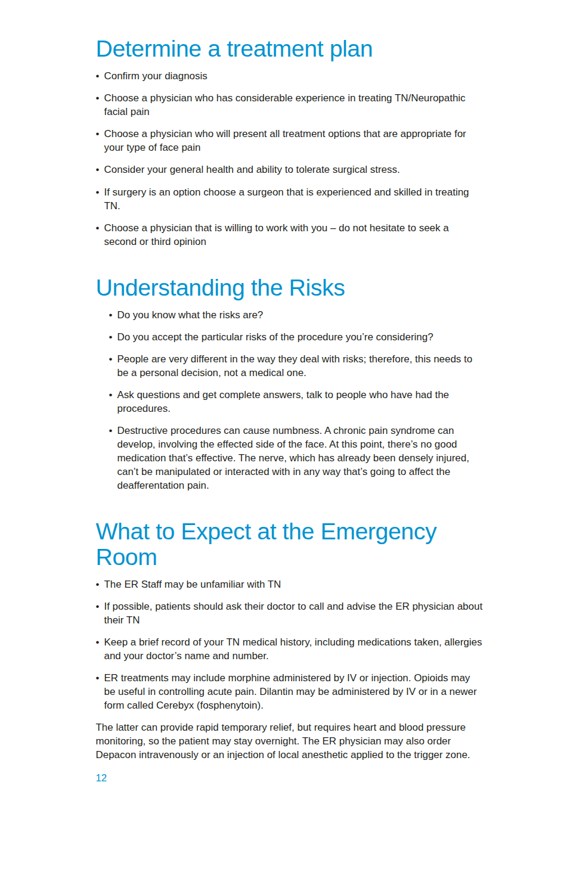Determine a treatment plan
Confirm your diagnosis
Choose a physician who has considerable experience in treating TN/Neuropathic facial pain
Choose a physician who will present all treatment options that are appropriate for your type of face pain
Consider your general health and ability to tolerate surgical stress.
If surgery is an option choose a surgeon that is experienced and skilled in treating TN.
Choose a physician that is willing to work with you – do not hesitate to seek a second or third opinion
Understanding the Risks
Do you know what the risks are?
Do you accept the particular risks of the procedure you’re considering?
People are very different in the way they deal with risks; therefore, this needs to be a personal decision, not a medical one.
Ask questions and get complete answers, talk to people who have had the procedures.
Destructive procedures can cause numbness. A chronic pain syndrome can develop, involving the effected side of the face. At this point, there’s no good medication that’s effective. The nerve, which has already been densely injured, can’t be manipulated or interacted with in any way that’s going to affect the deafferentation pain.
What to Expect at the Emergency Room
The ER Staff may be unfamiliar with TN
If possible, patients should ask their doctor to call and advise the ER physician about their TN
Keep a brief record of your TN medical history, including medications taken, allergies and your doctor’s name and number.
ER treatments may include morphine administered by IV or injection. Opioids may be useful in controlling acute pain. Dilantin may be administered by IV or in a newer form called Cerebyx (fosphenytoin).
The latter can provide rapid temporary relief, but requires heart and blood pressure monitoring, so the patient may stay overnight. The ER physician may also order Depacon intravenously or an injection of local anesthetic applied to the trigger zone.
12